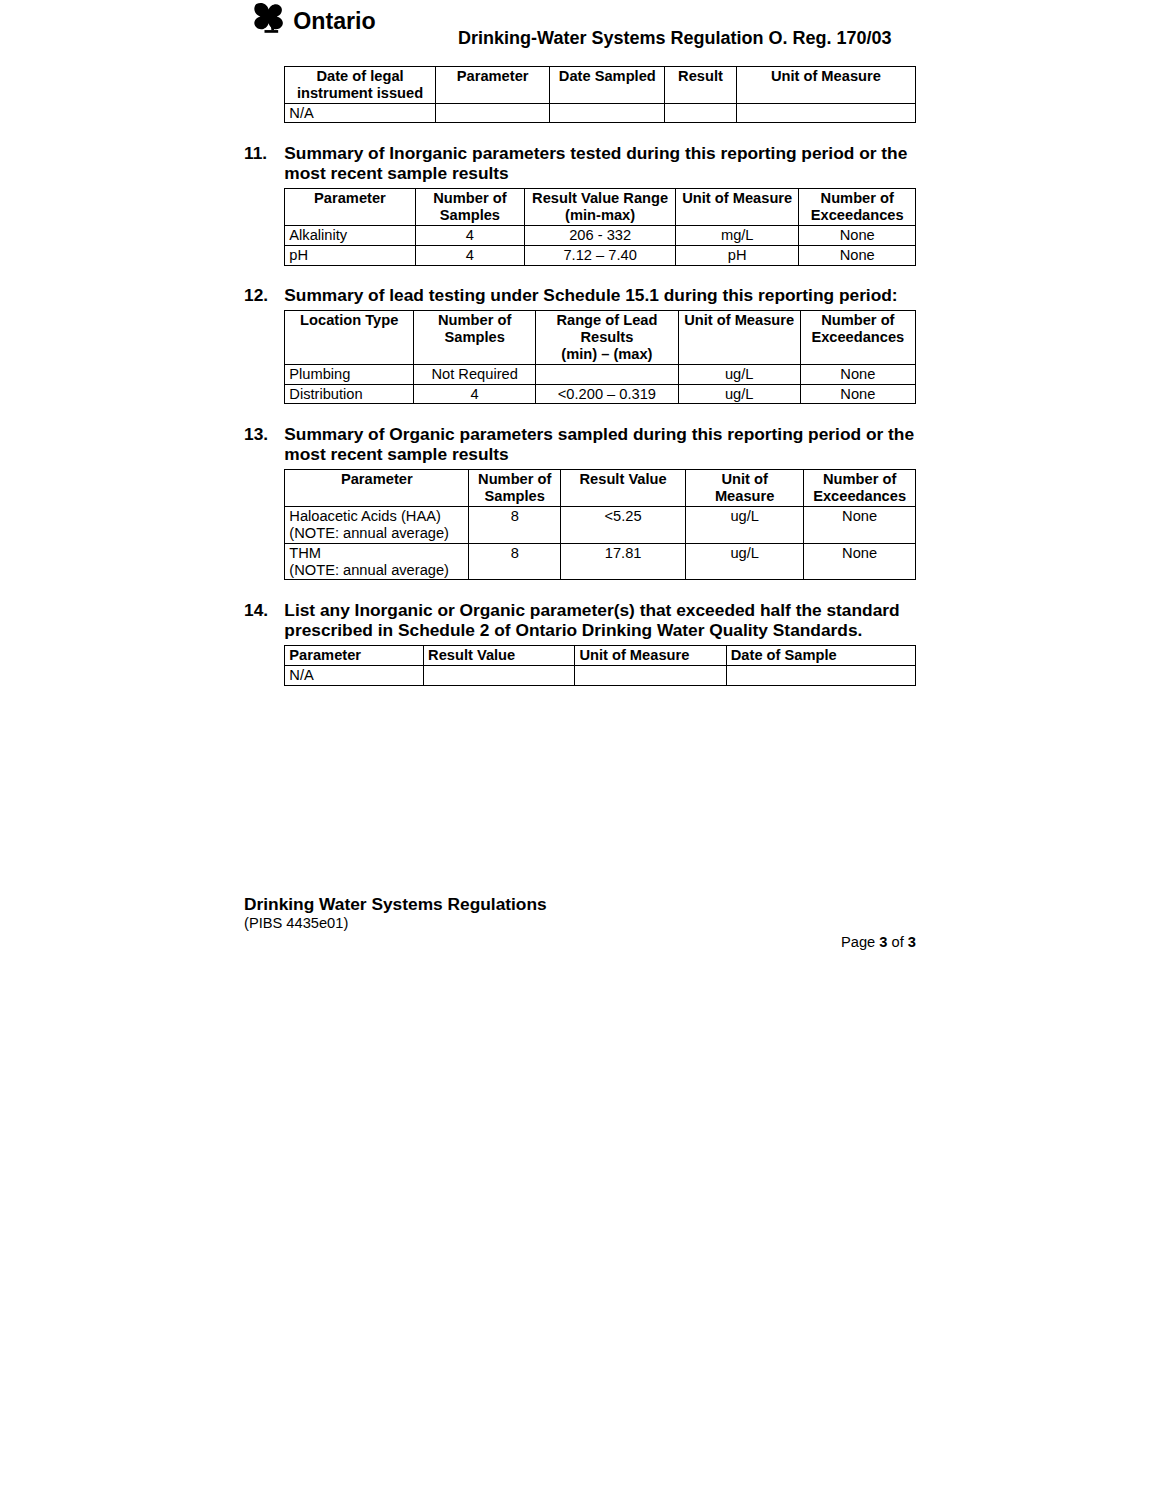Ontario
Drinking-Water Systems Regulation O. Reg. 170/03
| Date of legal instrument issued | Parameter | Date Sampled | Result | Unit of Measure |
| --- | --- | --- | --- | --- |
| N/A | | | | |
11. Summary of Inorganic parameters tested during this reporting period or the most recent sample results
| Parameter | Number of Samples | Result Value Range (min-max) | Unit of Measure | Number of Exceedances |
| --- | --- | --- | --- | --- |
| Alkalinity | 4 | 206 - 332 | mg/L | None |
| pH | 4 | 7.12 – 7.40 | pH | None |
12. Summary of lead testing under Schedule 15.1 during this reporting period:
| Location Type | Number of Samples | Range of Lead Results (min) – (max) | Unit of Measure | Number of Exceedances |
| --- | --- | --- | --- | --- |
| Plumbing | Not Required | | ug/L | None |
| Distribution | 4 | <0.200 – 0.319 | ug/L | None |
13. Summary of Organic parameters sampled during this reporting period or the most recent sample results
| Parameter | Number of Samples | Result Value | Unit of Measure | Number of Exceedances |
| --- | --- | --- | --- | --- |
| Haloacetic Acids (HAA) (NOTE: annual average) | 8 | <5.25 | ug/L | None |
| THM (NOTE: annual average) | 8 | 17.81 | ug/L | None |
14. List any Inorganic or Organic parameter(s) that exceeded half the standard prescribed in Schedule 2 of Ontario Drinking Water Quality Standards.
| Parameter | Result Value | Unit of Measure | Date of Sample |
| --- | --- | --- | --- |
| N/A | | | |
Drinking Water Systems Regulations
(PIBS 4435e01)
Page 3 of 3